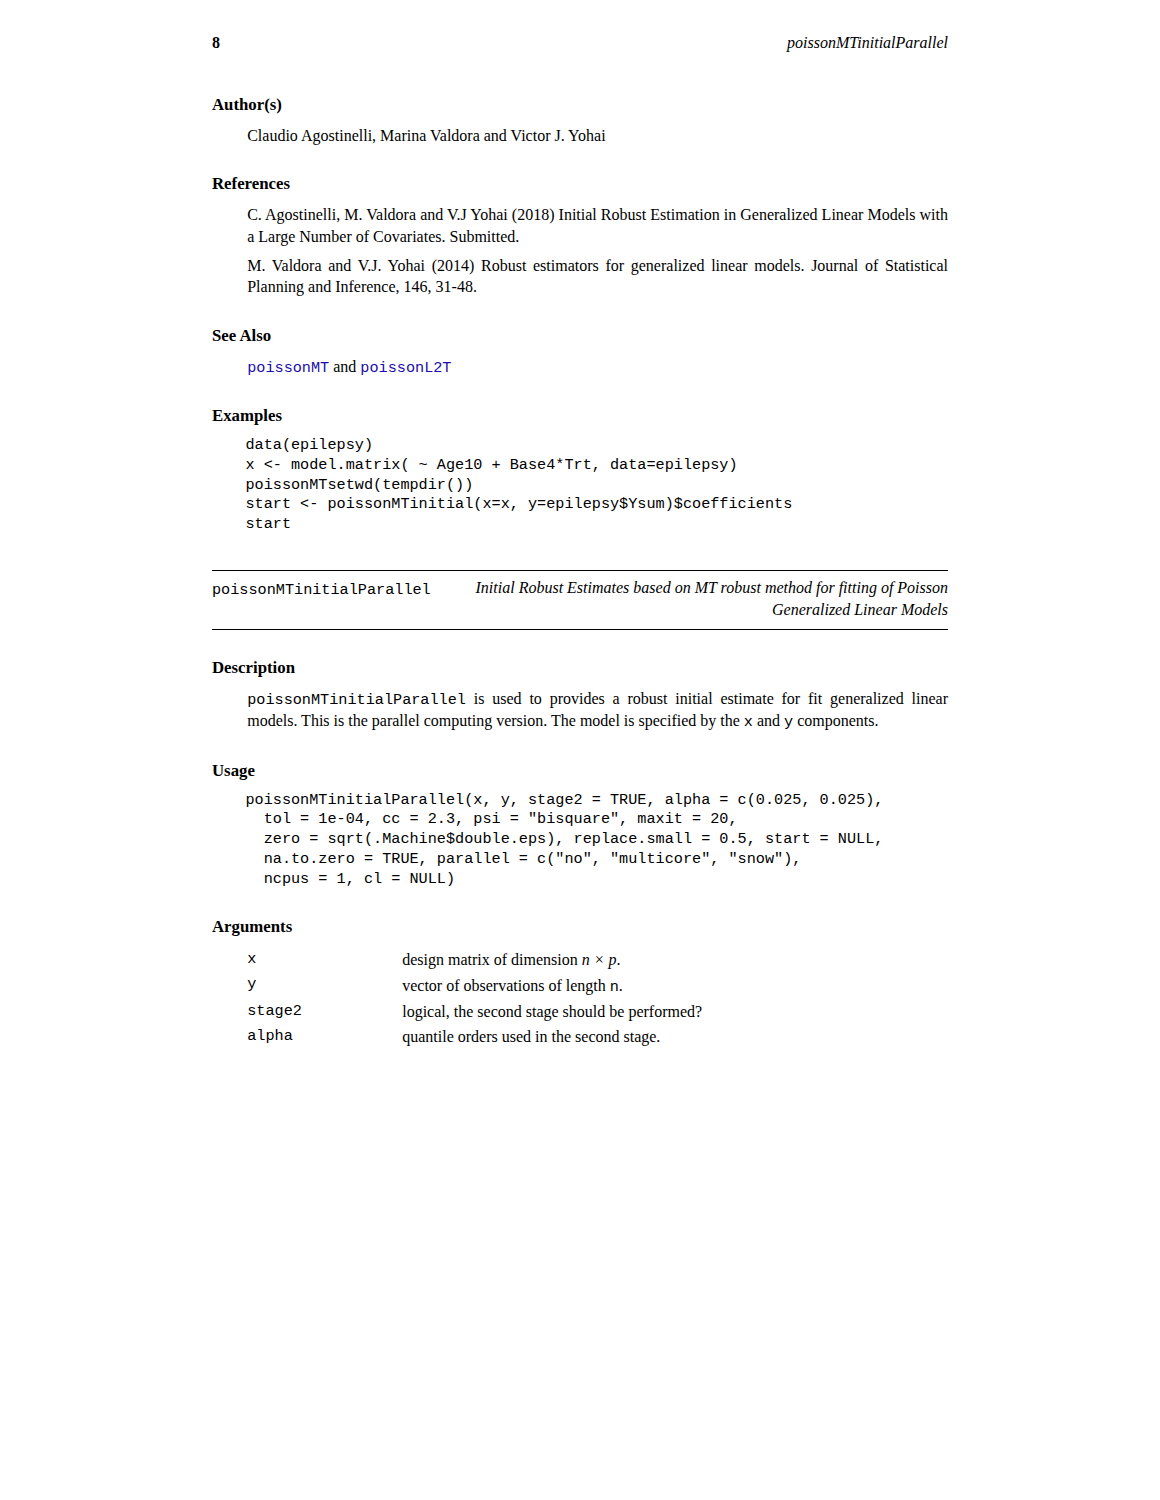8 poissonMTinitialParallel
Author(s)
Claudio Agostinelli, Marina Valdora and Victor J. Yohai
References
C. Agostinelli, M. Valdora and V.J Yohai (2018) Initial Robust Estimation in Generalized Linear Models with a Large Number of Covariates. Submitted.
M. Valdora and V.J. Yohai (2014) Robust estimators for generalized linear models. Journal of Statistical Planning and Inference, 146, 31-48.
See Also
poissonMT and poissonL2T
Examples
data(epilepsy)
x <- model.matrix( ~ Age10 + Base4*Trt, data=epilepsy)
poissonMTsetwd(tempdir())
start <- poissonMTinitial(x=x, y=epilepsy$Ysum)$coefficients
start
poissonMTinitialParallel Initial Robust Estimates based on MT robust method for fitting of Poisson Generalized Linear Models
Description
poissonMTinitialParallel is used to provides a robust initial estimate for fit generalized linear models. This is the parallel computing version. The model is specified by the x and y components.
Usage
poissonMTinitialParallel(x, y, stage2 = TRUE, alpha = c(0.025, 0.025),
  tol = 1e-04, cc = 2.3, psi = "bisquare", maxit = 20,
  zero = sqrt(.Machine$double.eps), replace.small = 0.5, start = NULL,
  na.to.zero = TRUE, parallel = c("no", "multicore", "snow"),
  ncpus = 1, cl = NULL)
Arguments
| x | design matrix of dimension n × p . |
| y | vector of observations of length n . |
| stage2 | logical, the second stage should be performed? |
| alpha | quantile orders used in the second stage. |